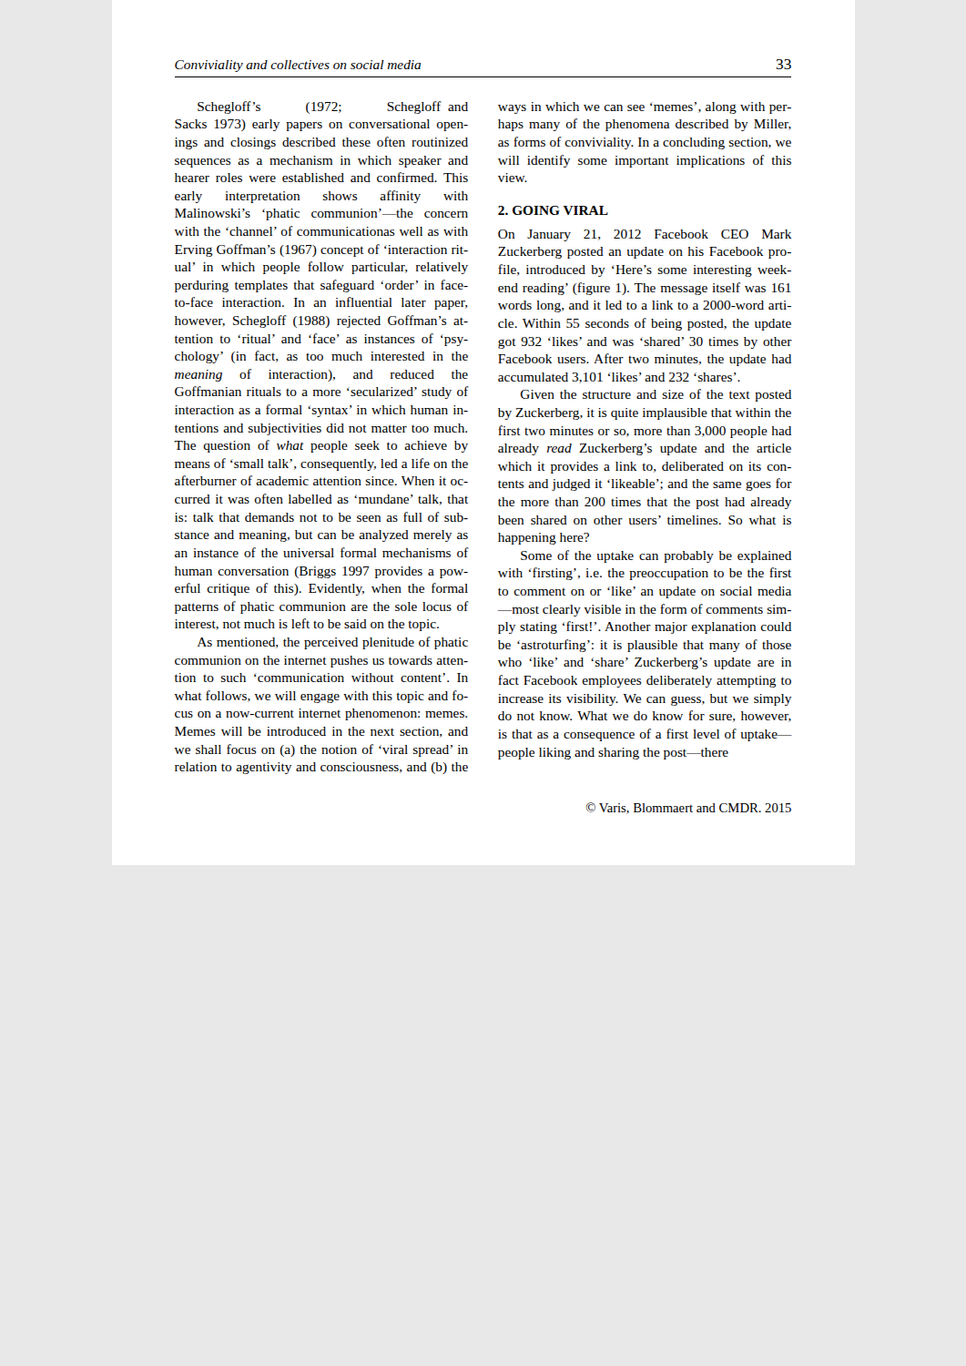Conviviality and collectives on social media 33
Schegloff’s (1972; Schegloff and Sacks 1973) early papers on conversational openings and closings described these often routinized sequences as a mechanism in which speaker and hearer roles were established and confirmed. This early interpretation shows affinity with Malinowski’s ‘phatic communion’—the concern with the ‘channel’ of communicationas well as with Erving Goffman’s (1967) concept of ‘interaction ritual’ in which people follow particular, relatively perduring templates that safeguard ‘order’ in face-to-face interaction. In an influential later paper, however, Schegloff (1988) rejected Goffman’s attention to ‘ritual’ and ‘face’ as instances of ‘psychology’ (in fact, as too much interested in the meaning of interaction), and reduced the Goffmanian rituals to a more ‘secularized’ study of interaction as a formal ‘syntax’ in which human intentions and subjectivities did not matter too much. The question of what people seek to achieve by means of ‘small talk’, consequently, led a life on the afterburner of academic attention since. When it occurred it was often labelled as ‘mundane’ talk, that is: talk that demands not to be seen as full of substance and meaning, but can be analyzed merely as an instance of the universal formal mechanisms of human conversation (Briggs 1997 provides a powerful critique of this). Evidently, when the formal patterns of phatic communion are the sole locus of interest, not much is left to be said on the topic.
As mentioned, the perceived plenitude of phatic communion on the internet pushes us towards attention to such ‘communication without content’. In what follows, we will engage with this topic and focus on a now-current internet phenomenon: memes. Memes will be introduced in the next section, and we shall focus on (a) the notion of ‘viral spread’ in relation to agentivity and consciousness, and (b) the ways in which we can see ‘memes’, along with perhaps many of the phenomena described by Miller, as forms of conviviality. In a concluding section, we will identify some important implications of this view.
2. GOING VIRAL
On January 21, 2012 Facebook CEO Mark Zuckerberg posted an update on his Facebook profile, introduced by ‘Here’s some interesting weekend reading’ (figure 1). The message itself was 161 words long, and it led to a link to a 2000-word article. Within 55 seconds of being posted, the update got 932 ‘likes’ and was ‘shared’ 30 times by other Facebook users. After two minutes, the update had accumulated 3,101 ‘likes’ and 232 ‘shares’.
Given the structure and size of the text posted by Zuckerberg, it is quite implausible that within the first two minutes or so, more than 3,000 people had already read Zuckerberg’s update and the article which it provides a link to, deliberated on its contents and judged it ‘likeable’; and the same goes for the more than 200 times that the post had already been shared on other users’ timelines. So what is happening here?
Some of the uptake can probably be explained with ‘firsting’, i.e. the preoccupation to be the first to comment on or ‘like’ an update on social media—most clearly visible in the form of comments simply stating ‘first!’. Another major explanation could be ‘astroturfing’: it is plausible that many of those who ‘like’ and ‘share’ Zuckerberg’s update are in fact Facebook employees deliberately attempting to increase its visibility. We can guess, but we simply do not know. What we do know for sure, however, is that as a consequence of a first level of uptake—people liking and sharing the post—there
© Varis, Blommaert and CMDR. 2015